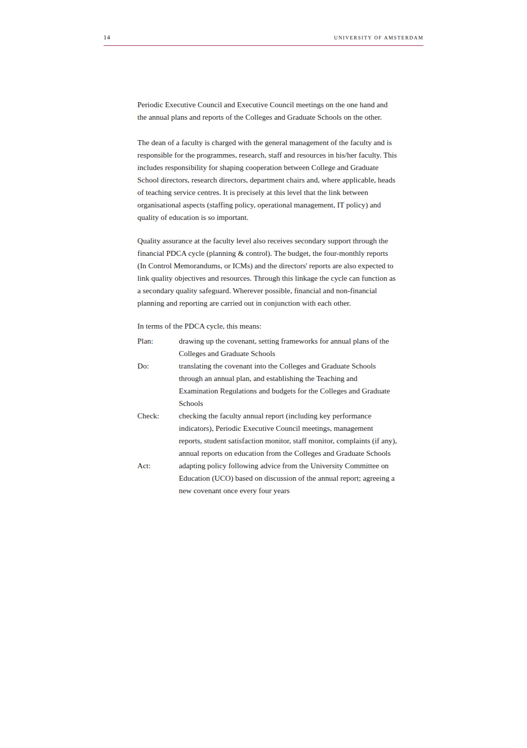14 University of Amsterdam
Periodic Executive Council and Executive Council meetings on the one hand and the annual plans and reports of the Colleges and Graduate Schools on the other.
The dean of a faculty is charged with the general management of the faculty and is responsible for the programmes, research, staff and resources in his/her faculty. This includes responsibility for shaping cooperation between College and Graduate School directors, research directors, department chairs and, where applicable, heads of teaching service centres. It is precisely at this level that the link between organisational aspects (staffing policy, operational management, IT policy) and quality of education is so important.
Quality assurance at the faculty level also receives secondary support through the financial PDCA cycle (planning & control). The budget, the four-monthly reports (In Control Memorandums, or ICMs) and the directors' reports are also expected to link quality objectives and resources. Through this linkage the cycle can function as a secondary quality safeguard. Wherever possible, financial and non-financial planning and reporting are carried out in conjunction with each other.
In terms of the PDCA cycle, this means:
Plan:
drawing up the covenant, setting frameworks for annual plans of the Colleges and Graduate Schools
Do:
translating the covenant into the Colleges and Graduate Schools through an annual plan, and establishing the Teaching and Examination Regulations and budgets for the Colleges and Graduate Schools
Check:
checking the faculty annual report (including key performance indicators), Periodic Executive Council meetings, management reports, student satisfaction monitor, staff monitor, complaints (if any), annual reports on education from the Colleges and Graduate Schools
Act:
adapting policy following advice from the University Committee on Education (UCO) based on discussion of the annual report; agreeing a new covenant once every four years